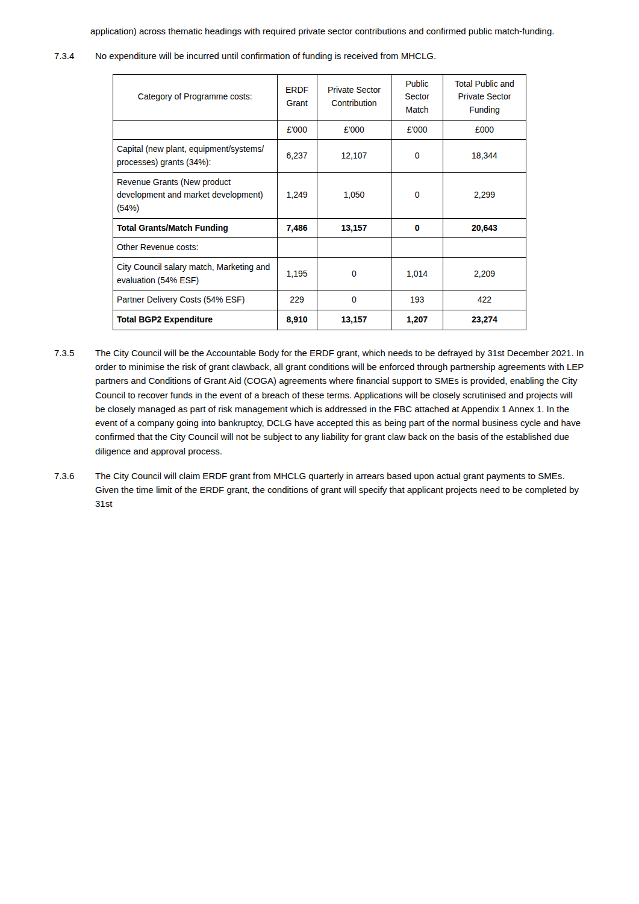application) across thematic headings with required private sector contributions and confirmed public match-funding.
7.3.4
No expenditure will be incurred until confirmation of funding is received from MHCLG.
| Category of Programme costs: | ERDF Grant | Private Sector Contribution | Public Sector Match | Total Public and Private Sector Funding |
| --- | --- | --- | --- | --- |
| | £'000 | £'000 | £'000 | £000 |
| Capital (new plant, equipment/systems/ processes) grants (34%): | 6,237 | 12,107 | 0 | 18,344 |
| Revenue Grants (New product development and market development) (54%) | 1,249 | 1,050 | 0 | 2,299 |
| Total Grants/Match Funding | 7,486 | 13,157 | 0 | 20,643 |
| Other Revenue costs: | | | | |
| City Council salary match, Marketing and evaluation (54% ESF) | 1,195 | 0 | 1,014 | 2,209 |
| Partner Delivery Costs (54% ESF) | 229 | 0 | 193 | 422 |
| Total BGP2 Expenditure | 8,910 | 13,157 | 1,207 | 23,274 |
7.3.5
The City Council will be the Accountable Body for the ERDF grant, which needs to be defrayed by 31st December 2021. In order to minimise the risk of grant clawback, all grant conditions will be enforced through partnership agreements with LEP partners and Conditions of Grant Aid (COGA) agreements where financial support to SMEs is provided, enabling the City Council to recover funds in the event of a breach of these terms. Applications will be closely scrutinised and projects will be closely managed as part of risk management which is addressed in the FBC attached at Appendix 1 Annex 1. In the event of a company going into bankruptcy, DCLG have accepted this as being part of the normal business cycle and have confirmed that the City Council will not be subject to any liability for grant claw back on the basis of the established due diligence and approval process.
7.3.6
The City Council will claim ERDF grant from MHCLG quarterly in arrears based upon actual grant payments to SMEs. Given the time limit of the ERDF grant, the conditions of grant will specify that applicant projects need to be completed by 31st